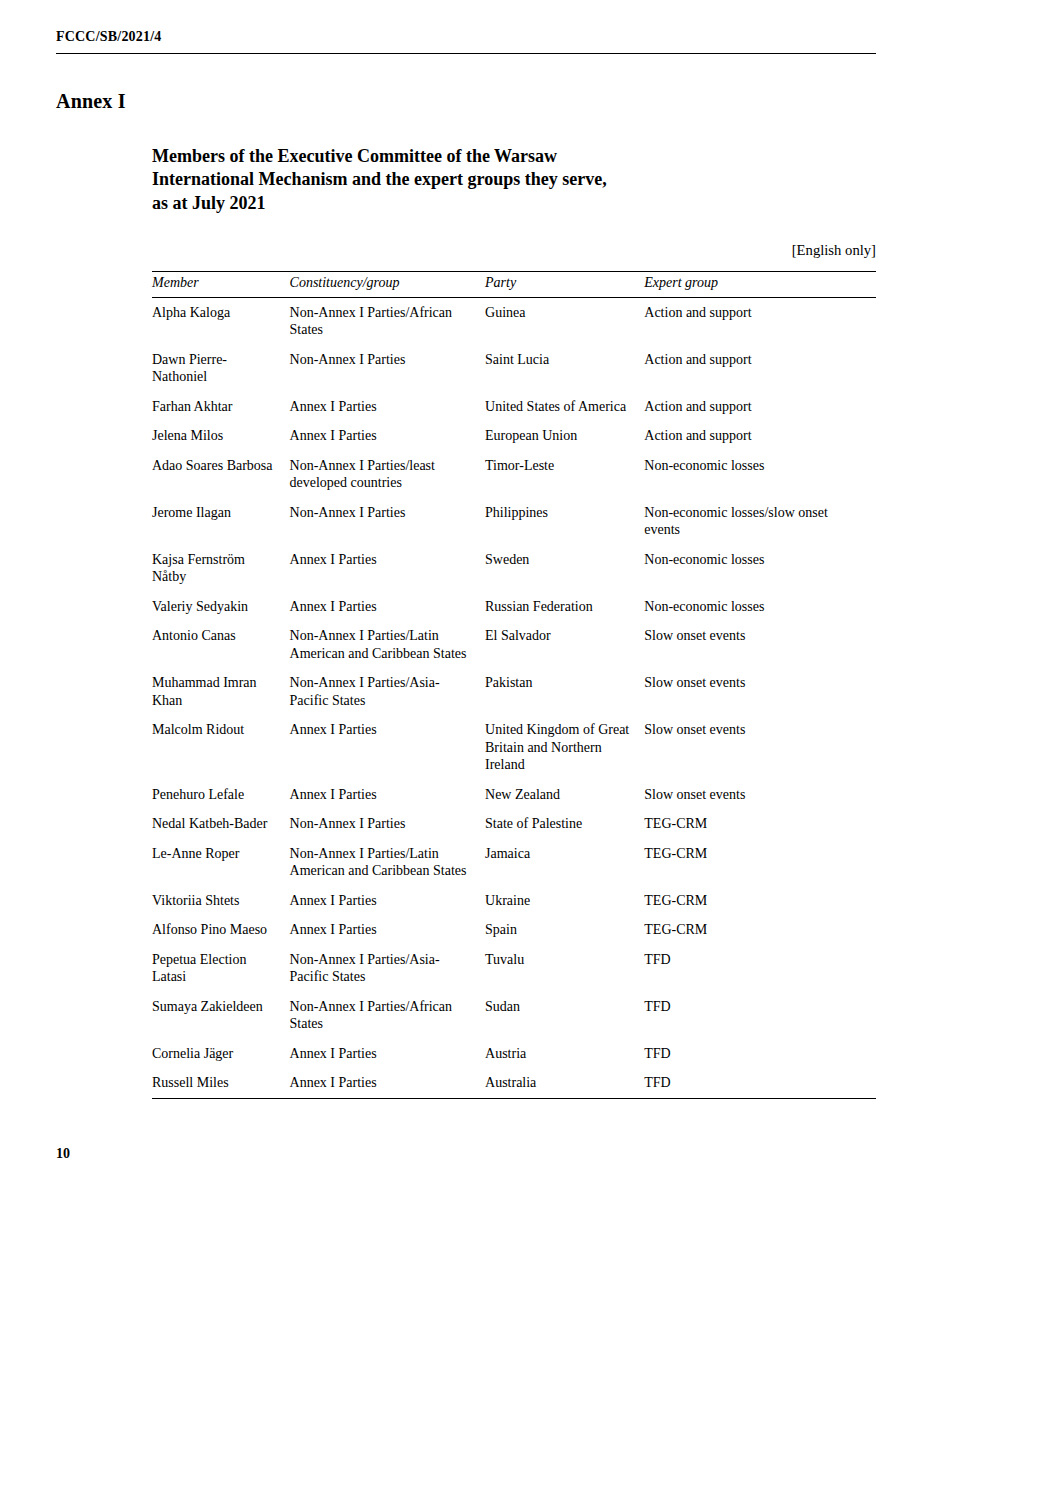FCCC/SB/2021/4
Annex I
Members of the Executive Committee of the Warsaw
International Mechanism and the expert groups they serve,
as at July 2021
[English only]
Members of the Executive Committee of the Warsaw International Mechanism and the expert groups they serve, as at July 2021
| Member | Constituency/group | Party | Expert group |
| --- | --- | --- | --- |
| Alpha Kaloga | Non-Annex I Parties/African States | Guinea | Action and support |
| Dawn Pierre-Nathoniel | Non-Annex I Parties | Saint Lucia | Action and support |
| Farhan Akhtar | Annex I Parties | United States of America | Action and support |
| Jelena Milos | Annex I Parties | European Union | Action and support |
| Adao Soares Barbosa | Non-Annex I Parties/least developed countries | Timor-Leste | Non-economic losses |
| Jerome Ilagan | Non-Annex I Parties | Philippines | Non-economic losses/slow onset events |
| Kajsa Fernström Nåtby | Annex I Parties | Sweden | Non-economic losses |
| Valeriy Sedyakin | Annex I Parties | Russian Federation | Non-economic losses |
| Antonio Canas | Non-Annex I Parties/Latin American and Caribbean States | El Salvador | Slow onset events |
| Muhammad Imran Khan | Non-Annex I Parties/Asia-Pacific States | Pakistan | Slow onset events |
| Malcolm Ridout | Annex I Parties | United Kingdom of Great Britain and Northern Ireland | Slow onset events |
| Penehuro Lefale | Annex I Parties | New Zealand | Slow onset events |
| Nedal Katbeh-Bader | Non-Annex I Parties | State of Palestine | TEG-CRM |
| Le-Anne Roper | Non-Annex I Parties/Latin American and Caribbean States | Jamaica | TEG-CRM |
| Viktoriia Shtets | Annex I Parties | Ukraine | TEG-CRM |
| Alfonso Pino Maeso | Annex I Parties | Spain | TEG-CRM |
| Pepetua Election Latasi | Non-Annex I Parties/Asia-Pacific States | Tuvalu | TFD |
| Sumaya Zakieldeen | Non-Annex I Parties/African States | Sudan | TFD |
| Cornelia Jäger | Annex I Parties | Austria | TFD |
| Russell Miles | Annex I Parties | Australia | TFD |
10